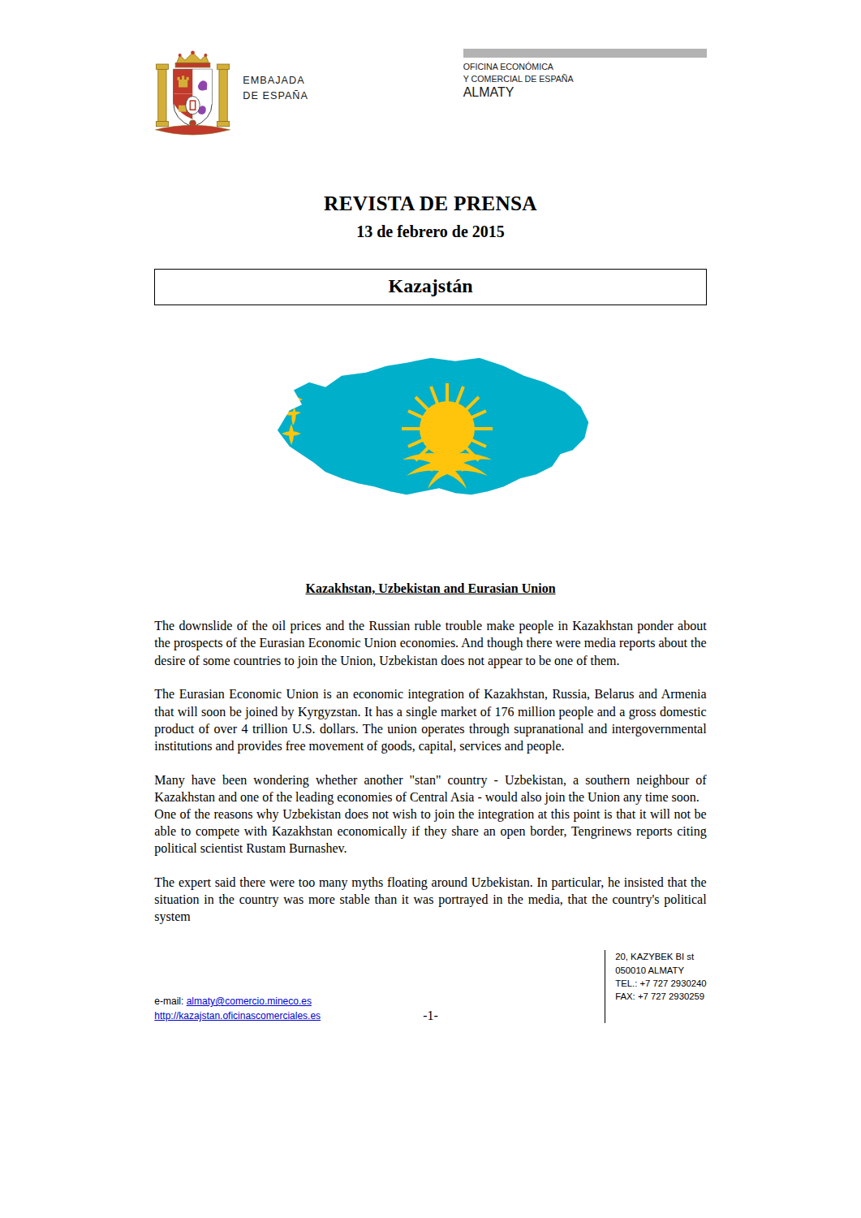EMBAJADA
DE ESPAÑA
OFICINA ECONÓMICA
Y COMERCIAL DE ESPAÑA
ALMATY
REVISTA DE PRENSA
13 de febrero de 2015
Kazajstán
Kazakhstan, Uzbekistan and Eurasian Union
The downslide of the oil prices and the Russian ruble trouble make people in Kazakhstan ponder about the prospects of the Eurasian Economic Union economies. And though there were media reports about the desire of some countries to join the Union, Uzbekistan does not appear to be one of them.
The Eurasian Economic Union is an economic integration of Kazakhstan, Russia, Belarus and Armenia that will soon be joined by Kyrgyzstan. It has a single market of 176 million people and a gross domestic product of over 4 trillion U.S. dollars. The union operates through supranational and intergovernmental institutions and provides free movement of goods, capital, services and people.
Many have been wondering whether another "stan" country - Uzbekistan, a southern neighbour of Kazakhstan and one of the leading economies of Central Asia - would also join the Union any time soon.
One of the reasons why Uzbekistan does not wish to join the integration at this point is that it will not be able to compete with Kazakhstan economically if they share an open border, Tengrinews reports citing political scientist Rustam Burnashev.
The expert said there were too many myths floating around Uzbekistan. In particular, he insisted that the situation in the country was more stable than it was portrayed in the media, that the country's political system
e-mail: almaty@comercio.mineco.es
http://kazajstan.oficinascomerciales.es
-1-
20, KAZYBEK BI st
050010 ALMATY
TEL.: +7 727 2930240
FAX: +7 727 2930259